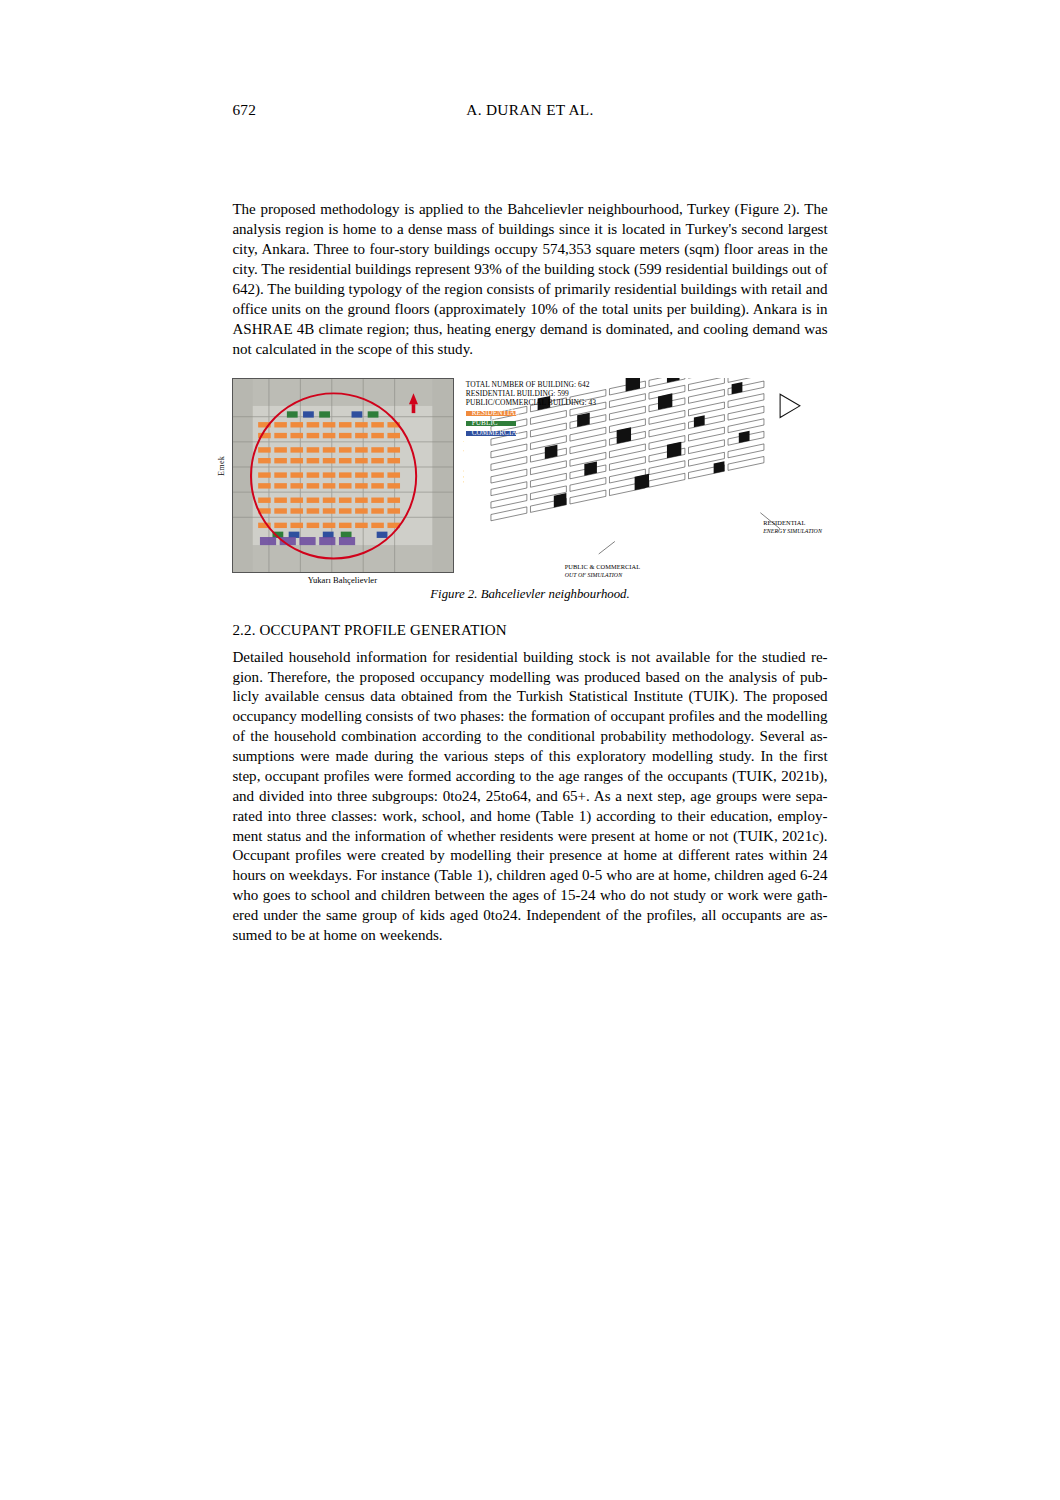672 A. DURAN ET AL.
The proposed methodology is applied to the Bahcelievler neighbourhood, Turkey (Figure 2). The analysis region is home to a dense mass of buildings since it is located in Turkey's second largest city, Ankara. Three to four-story buildings occupy 574,353 square meters (sqm) floor areas in the city. The residential buildings represent 93% of the building stock (599 residential buildings out of 642). The building typology of the region consists of primarily residential buildings with retail and office units on the ground floors (approximately 10% of the total units per building). Ankara is in ASHRAE 4B climate region; thus, heating energy demand is dominated, and cooling demand was not calculated in the scope of this study.
Emek Mebusevleri
Yukarı Bahçelievler
TOTAL NUMBER OF BUILDING: 642
RESIDENTIAL BUILDING: 599
PUBLIC/COMMERCIAL BUILDING: 43
RESIDENTIAL
PUBLIC
COMMERCIAL
RESIDENTIAL
ENERGY SIMULATION
PUBLIC & COMMERCIAL
OUT OF SIMULATION
Figure 2. Bahcelievler neighbourhood.
2.2. OCCUPANT PROFILE GENERATION
Detailed household information for residential building stock is not available for the studied region. Therefore, the proposed occupancy modelling was produced based on the analysis of publicly available census data obtained from the Turkish Statistical Institute (TUIK). The proposed occupancy modelling consists of two phases: the formation of occupant profiles and the modelling of the household combination according to the conditional probability methodology. Several assumptions were made during the various steps of this exploratory modelling study. In the first step, occupant profiles were formed according to the age ranges of the occupants (TUIK, 2021b), and divided into three subgroups: 0to24, 25to64, and 65+. As a next step, age groups were separated into three classes: work, school, and home (Table 1) according to their education, employment status and the information of whether residents were present at home or not (TUIK, 2021c). Occupant profiles were created by modelling their presence at home at different rates within 24 hours on weekdays. For instance (Table 1), children aged 0-5 who are at home, children aged 6-24 who goes to school and children between the ages of 15-24 who do not study or work were gathered under the same group of kids aged 0to24. Independent of the profiles, all occupants are assumed to be at home on weekends.